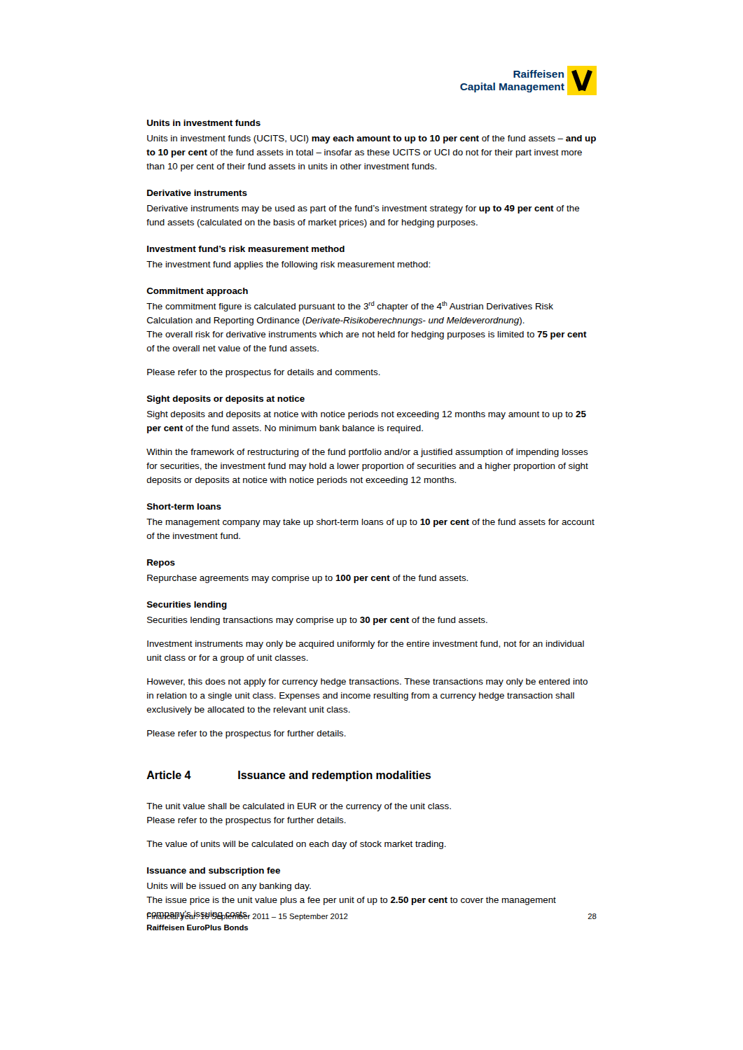Raiffeisen Capital Management
Units in investment funds
Units in investment funds (UCITS, UCI) may each amount to up to 10 per cent of the fund assets – and up to 10 per cent of the fund assets in total – insofar as these UCITS or UCI do not for their part invest more than 10 per cent of their fund assets in units in other investment funds.
Derivative instruments
Derivative instruments may be used as part of the fund’s investment strategy for up to 49 per cent of the fund assets (calculated on the basis of market prices) and for hedging purposes.
Investment fund’s risk measurement method
The investment fund applies the following risk measurement method:
Commitment approach
The commitment figure is calculated pursuant to the 3rd chapter of the 4th Austrian Derivatives Risk Calculation and Reporting Ordinance (Derivate-Risikoberechnungs- und Meldeverordnung).
The overall risk for derivative instruments which are not held for hedging purposes is limited to 75 per cent of the overall net value of the fund assets.
Please refer to the prospectus for details and comments.
Sight deposits or deposits at notice
Sight deposits and deposits at notice with notice periods not exceeding 12 months may amount to up to 25 per cent of the fund assets. No minimum bank balance is required.
Within the framework of restructuring of the fund portfolio and/or a justified assumption of impending losses for securities, the investment fund may hold a lower proportion of securities and a higher proportion of sight deposits or deposits at notice with notice periods not exceeding 12 months.
Short-term loans
The management company may take up short-term loans of up to 10 per cent of the fund assets for account of the investment fund.
Repos
Repurchase agreements may comprise up to 100 per cent of the fund assets.
Securities lending
Securities lending transactions may comprise up to 30 per cent of the fund assets.
Investment instruments may only be acquired uniformly for the entire investment fund, not for an individual unit class or for a group of unit classes.
However, this does not apply for currency hedge transactions. These transactions may only be entered into in relation to a single unit class. Expenses and income resulting from a currency hedge transaction shall exclusively be allocated to the relevant unit class.
Please refer to the prospectus for further details.
Article 4 Issuance and redemption modalities
The unit value shall be calculated in EUR or the currency of the unit class.
Please refer to the prospectus for further details.
The value of units will be calculated on each day of stock market trading.
Issuance and subscription fee
Units will be issued on any banking day.
The issue price is the unit value plus a fee per unit of up to 2.50 per cent to cover the management company’s issuing costs.
Financial year: 16 September 2011 – 15 September 2012
28
Raiffeisen EuroPlus Bonds